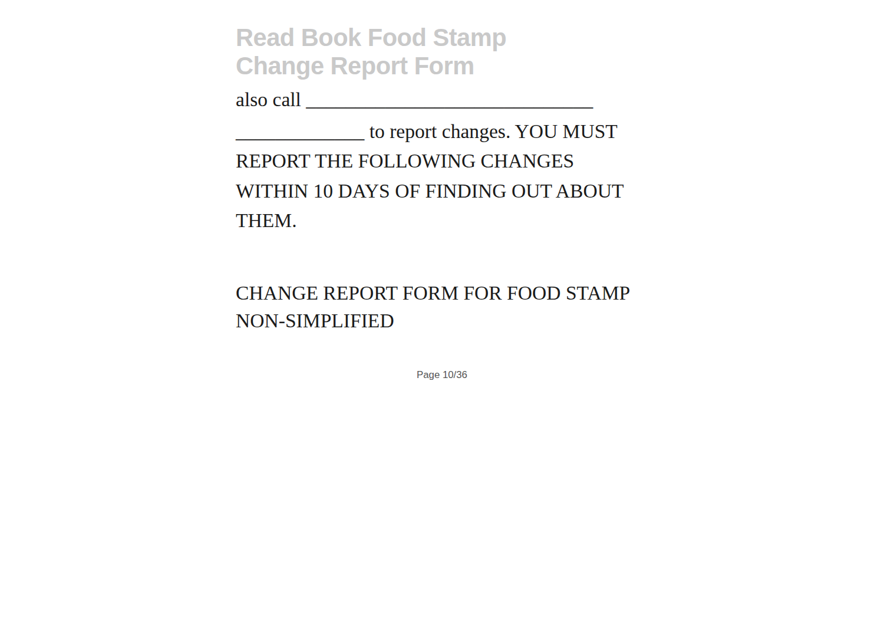Read Book Food Stamp
Change Report Form
also call _____________________________
_____________ to report changes. YOU MUST REPORT THE FOLLOWING CHANGES WITHIN 10 DAYS OF FINDING OUT ABOUT THEM.
CHANGE REPORT FORM FOR FOOD STAMP NON-SIMPLIFIED
Page 10/36